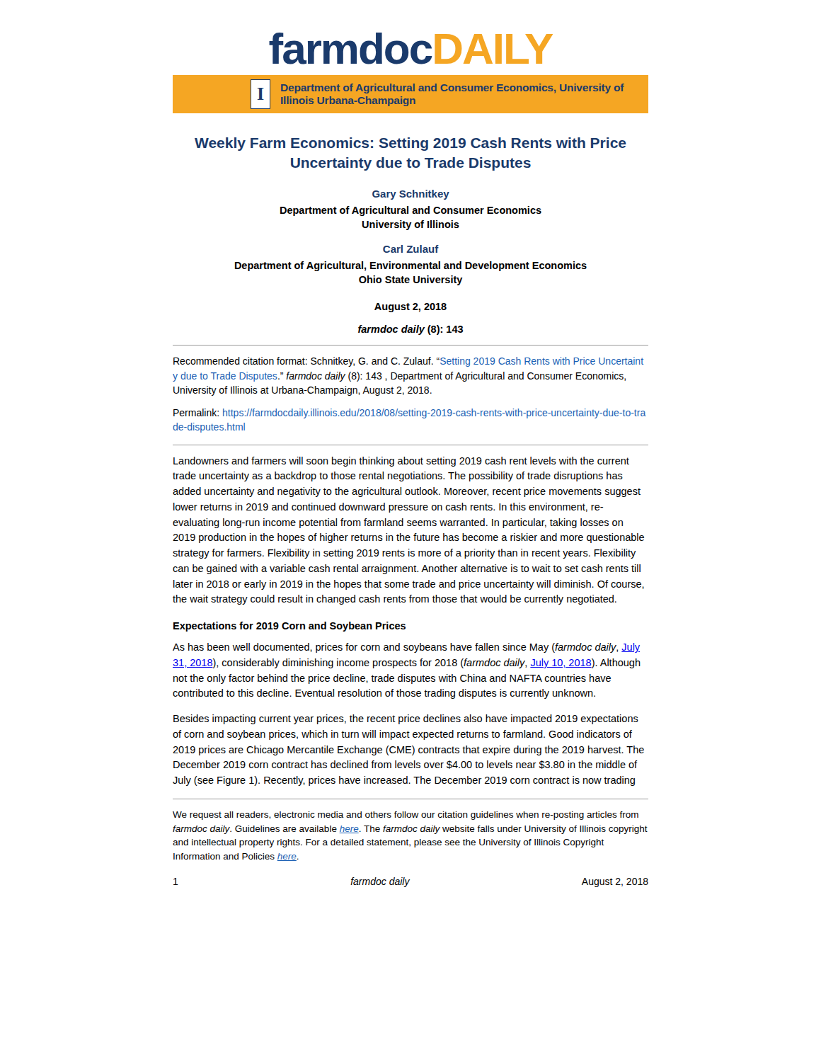farmdoc DAILY
I
Department of Agricultural and Consumer Economics, University of Illinois Urbana-Champaign
Weekly Farm Economics: Setting 2019 Cash Rents with Price
Uncertainty due to Trade Disputes
Gary Schnitkey
Department of Agricultural and Consumer Economics
University of Illinois
Carl Zulauf
Department of Agricultural, Environmental and Development Economics
Ohio State University
August 2, 2018
farmdoc daily (8): 143
Recommended citation format: Schnitkey, G. and C. Zulauf. “Setting 2019 Cash Rents with Price Uncertainty due to Trade Disputes.” farmdoc daily (8): 143 , Department of Agricultural and Consumer Economics, University of Illinois at Urbana-Champaign, August 2, 2018.
Permalink: https://farmdocdaily.illinois.edu/2018/08/setting-2019-cash-rents-with-price-uncertainty-due-to-trade-disputes.html
Landowners and farmers will soon begin thinking about setting 2019 cash rent levels with the current trade uncertainty as a backdrop to those rental negotiations. The possibility of trade disruptions has added uncertainty and negativity to the agricultural outlook. Moreover, recent price movements suggest lower returns in 2019 and continued downward pressure on cash rents. In this environment, re-evaluating long-run income potential from farmland seems warranted. In particular, taking losses on 2019 production in the hopes of higher returns in the future has become a riskier and more questionable strategy for farmers. Flexibility in setting 2019 rents is more of a priority than in recent years. Flexibility can be gained with a variable cash rental arraignment. Another alternative is to wait to set cash rents till later in 2018 or early in 2019 in the hopes that some trade and price uncertainty will diminish. Of course, the wait strategy could result in changed cash rents from those that would be currently negotiated.
Expectations for 2019 Corn and Soybean Prices
As has been well documented, prices for corn and soybeans have fallen since May (farmdoc daily, July 31, 2018), considerably diminishing income prospects for 2018 (farmdoc daily, July 10, 2018). Although not the only factor behind the price decline, trade disputes with China and NAFTA countries have contributed to this decline. Eventual resolution of those trading disputes is currently unknown.
Besides impacting current year prices, the recent price declines also have impacted 2019 expectations of corn and soybean prices, which in turn will impact expected returns to farmland. Good indicators of 2019 prices are Chicago Mercantile Exchange (CME) contracts that expire during the 2019 harvest. The December 2019 corn contract has declined from levels over $4.00 to levels near $3.80 in the middle of July (see Figure 1). Recently, prices have increased. The December 2019 corn contract is now trading
We request all readers, electronic media and others follow our citation guidelines when re-posting articles from farmdoc daily. Guidelines are available here. The farmdoc daily website falls under University of Illinois copyright and intellectual property rights. For a detailed statement, please see the University of Illinois Copyright Information and Policies here.
1 farmdoc daily August 2, 2018